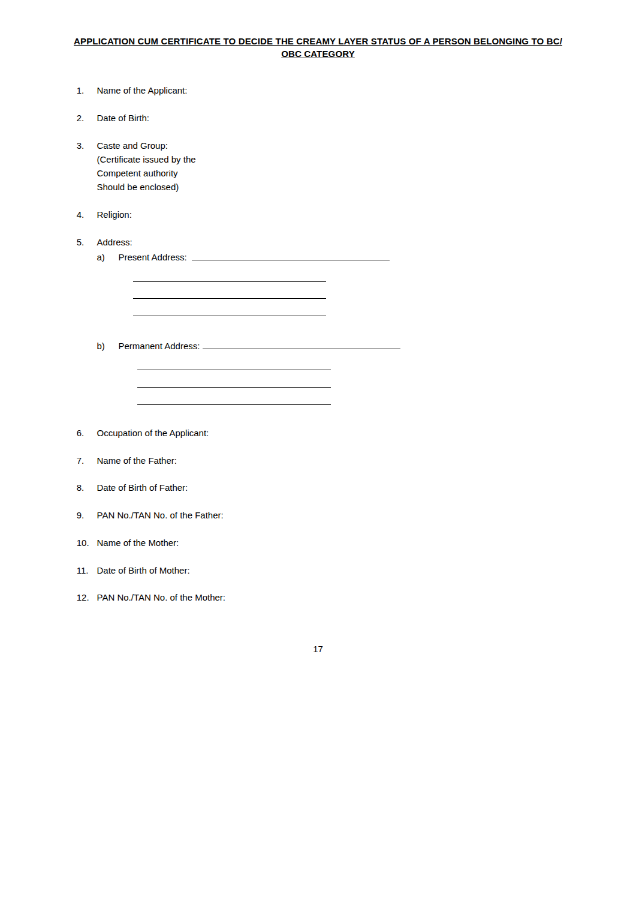Application cum Certificate to Decide the Creamy Layer Status of a Person Belonging to BC/ OBC Category
Name of the Applicant:
Date of Birth:
Caste and Group: (Certificate issued by the Competent authority Should be enclosed)
Religion:
Address:
Present Address:
Permanent Address:
Occupation of the Applicant:
Name of the Father:
Date of Birth of Father:
PAN No./TAN No. of the Father:
Name of the Mother:
Date of Birth of Mother:
PAN No./TAN No. of the Mother:
17